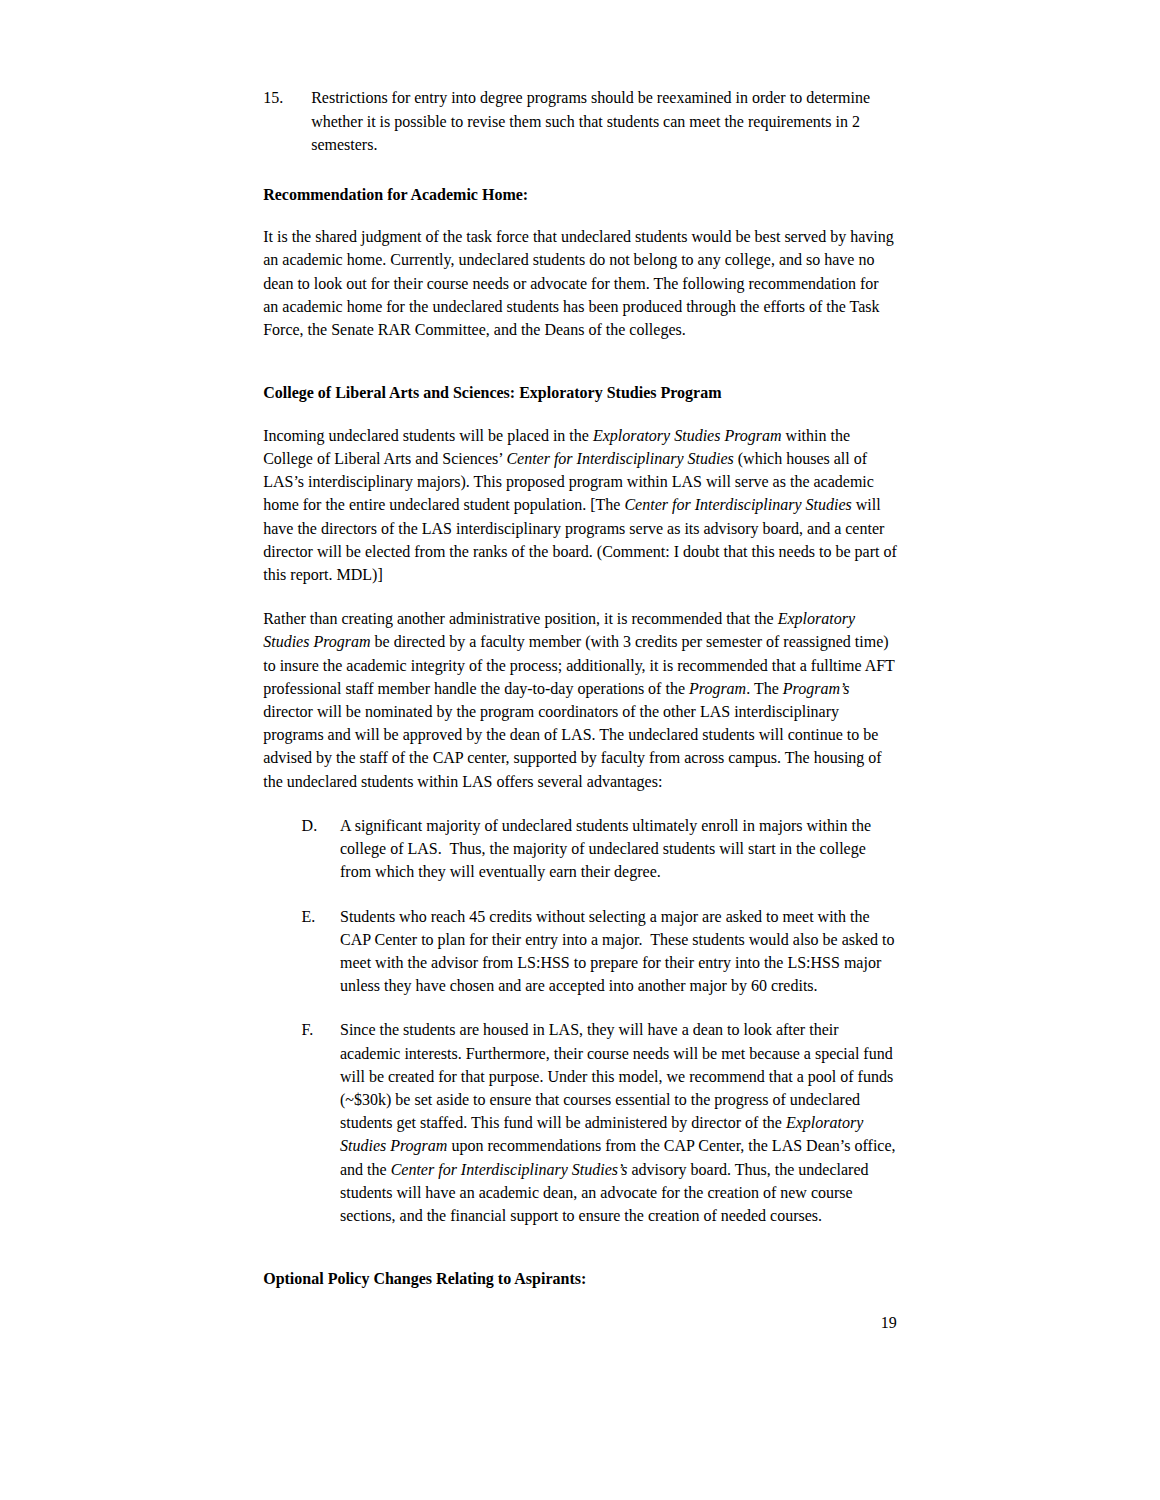15. Restrictions for entry into degree programs should be reexamined in order to determine whether it is possible to revise them such that students can meet the requirements in 2 semesters.
Recommendation for Academic Home:
It is the shared judgment of the task force that undeclared students would be best served by having an academic home. Currently, undeclared students do not belong to any college, and so have no dean to look out for their course needs or advocate for them. The following recommendation for an academic home for the undeclared students has been produced through the efforts of the Task Force, the Senate RAR Committee, and the Deans of the colleges.
College of Liberal Arts and Sciences: Exploratory Studies Program
Incoming undeclared students will be placed in the Exploratory Studies Program within the College of Liberal Arts and Sciences’ Center for Interdisciplinary Studies (which houses all of LAS’s interdisciplinary majors). This proposed program within LAS will serve as the academic home for the entire undeclared student population. [The Center for Interdisciplinary Studies will have the directors of the LAS interdisciplinary programs serve as its advisory board, and a center director will be elected from the ranks of the board. (Comment: I doubt that this needs to be part of this report. MDL)]
Rather than creating another administrative position, it is recommended that the Exploratory Studies Program be directed by a faculty member (with 3 credits per semester of reassigned time) to insure the academic integrity of the process; additionally, it is recommended that a fulltime AFT professional staff member handle the day-to-day operations of the Program. The Program’s director will be nominated by the program coordinators of the other LAS interdisciplinary programs and will be approved by the dean of LAS. The undeclared students will continue to be advised by the staff of the CAP center, supported by faculty from across campus. The housing of the undeclared students within LAS offers several advantages:
D. A significant majority of undeclared students ultimately enroll in majors within the college of LAS. Thus, the majority of undeclared students will start in the college from which they will eventually earn their degree.
E. Students who reach 45 credits without selecting a major are asked to meet with the CAP Center to plan for their entry into a major. These students would also be asked to meet with the advisor from LS:HSS to prepare for their entry into the LS:HSS major unless they have chosen and are accepted into another major by 60 credits.
F. Since the students are housed in LAS, they will have a dean to look after their academic interests. Furthermore, their course needs will be met because a special fund will be created for that purpose. Under this model, we recommend that a pool of funds (~$30k) be set aside to ensure that courses essential to the progress of undeclared students get staffed. This fund will be administered by director of the Exploratory Studies Program upon recommendations from the CAP Center, the LAS Dean’s office, and the Center for Interdisciplinary Studies’s advisory board. Thus, the undeclared students will have an academic dean, an advocate for the creation of new course sections, and the financial support to ensure the creation of needed courses.
Optional Policy Changes Relating to Aspirants:
19